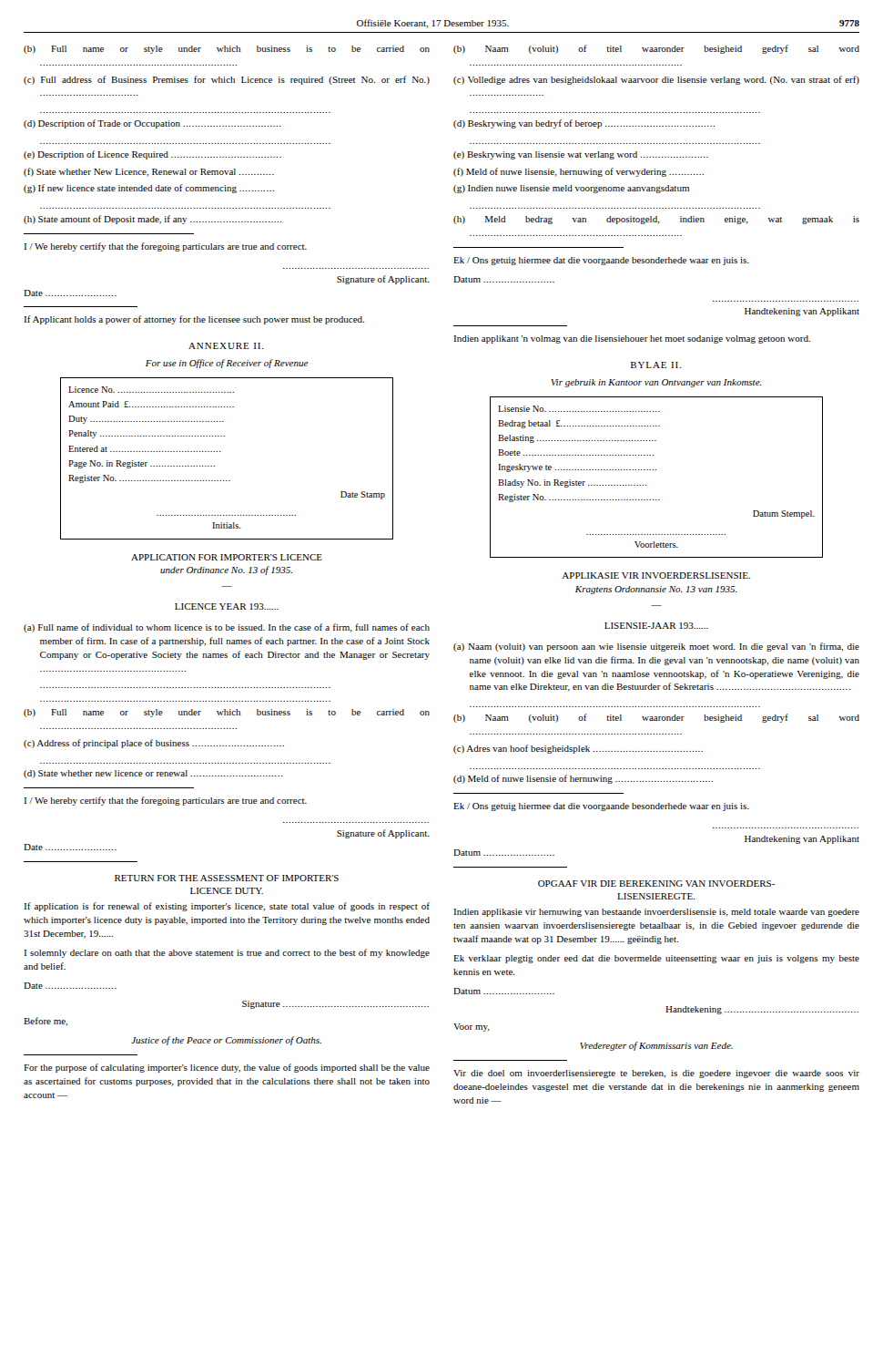Offisiële Koerant, 17 Desember 1935.
9778
(b) Full name or style under which business is to be carried on ..................................................................
(c) Full address of Business Premises for which Licence is required (Street No. or erf No.) .................................
.................................................................................................
(d) Description of Trade or Occupation .................................
.................................................................................................
(e) Description of Licence Required .....................................
(f) State whether New Licence, Renewal or Removal ............
(g) If new licence state intended date of commencing ............
.................................................................................................
(h) State amount of Deposit made, if any ...............................
I / We hereby certify that the foregoing particulars are true and correct.
.................................................
Signature of Applicant.
Date ........................
If Applicant holds a power of attorney for the licensee such power must be produced.
ANNEXURE II.
For use in Office of Receiver of Revenue
Licence No. ......................................... Amount Paid £..................................... Duty ............................................... Penalty ............................................ Entered at ....................................... Page No. in Register ....................... Register No. .......................................
Date Stamp
.................................................
Initials.
APPLICATION FOR IMPORTER'S LICENCE
under Ordinance No. 13 of 1935.
—
LICENCE YEAR 193......
(a) Full name of individual to whom licence is to be issued. In the case of a firm, full names of each member of firm. In case of a partnership, full names of each partner. In the case of a Joint Stock Company or Co-operative Society the names of each Director and the Manager or Secretary .................................................
................................................................................................. .................................................................................................
(b) Full name or style under which business is to be carried on ..................................................................
(c) Address of principal place of business ...............................
.................................................................................................
(d) State whether new licence or renewal ...............................
I / We hereby certify that the foregoing particulars are true and correct.
.................................................
Signature of Applicant.
Date ........................
RETURN FOR THE ASSESSMENT OF IMPORTER'S
LICENCE DUTY.
If application is for renewal of existing importer's licence, state total value of goods in respect of which importer's licence duty is payable, imported into the Territory during the twelve months ended 31st December, 19......
I solemnly declare on oath that the above statement is true and correct to the best of my knowledge and belief.
Date ........................
Signature .................................................
Before me,
Justice of the Peace or Commissioner of Oaths.
For the purpose of calculating importer's licence duty, the value of goods imported shall be the value as ascertained for customs purposes, provided that in the calculations there shall not be taken into account —
(b) Naam (voluit) of titel waaronder besigheid gedryf sal word .......................................................................
(c) Volledige adres van besigheidslokaal waarvoor die lisensie verlang word. (No. van straat of erf) .........................
.................................................................................................
(d) Beskrywing van bedryf of beroep .....................................
.................................................................................................
(e) Beskrywing van lisensie wat verlang word .......................
(f) Meld of nuwe lisensie, hernuwing of verwydering ............
(g) Indien nuwe lisensie meld voorgenome aanvangsdatum
.................................................................................................
(h) Meld bedrag van depositogeld, indien enige, wat gemaak is .......................................................................
Ek / Ons getuig hiermee dat die voorgaande besonderhede waar en juis is.
Datum ........................
.................................................
Handtekening van Applikant
Indien applikant 'n volmag van die lisensiehouer het moet sodanige volmag getoon word.
BYLAE II.
Vir gebruik in Kantoor van Ontvanger van Inkomste.
Lisensie No. ....................................... Bedrag betaal £................................... Belasting .......................................... Boete .............................................. Ingeskrywe te .................................... Bladsy No. in Register ..................... Register No. .......................................
Datum Stempel.
.................................................
Voorletters.
APPLIKASIE VIR INVOERDERSLISENSIE.
Kragtens Ordonnansie No. 13 van 1935.
—
LISENSIE-JAAR 193......
(a) Naam (voluit) van persoon aan wie lisensie uitgereik moet word. In die geval van 'n firma, die name (voluit) van elke lid van die firma. In die geval van 'n vennootskap, die name (voluit) van elke vennoot. In die geval van 'n naamlose vennootskap, of 'n Ko-operatiewe Vereniging, die name van elke Direkteur, en van die Bestuurder of Sekretaris .............................................
.................................................................................................
(b) Naam (voluit) of titel waaronder besigheid gedryf sal word .......................................................................
(c) Adres van hoof besigheidsplek .....................................
.................................................................................................
(d) Meld of nuwe lisensie of hernuwing .................................
Ek / Ons getuig hiermee dat die voorgaande besonderhede waar en juis is.
.................................................
Handtekening van Applikant
Datum ........................
OPGAAF VIR DIE BEREKENING VAN INVOERDERS-
LISENSIEREGTE.
Indien applikasie vir hernuwing van bestaande invoerderslisensie is, meld totale waarde van goedere ten aansien waarvan invoerderslisensieregte betaalbaar is, in die Gebied ingevoer gedurende die twaalf maande wat op 31 Desember 19...... geëindig het.
Ek verklaar plegtig onder eed dat die bovermelde uiteensetting waar en juis is volgens my beste kennis en wete.
Datum ........................
Handtekening .............................................
Voor my,
Vrederegter of Kommissaris van Eede.
Vir die doel om invoerderlisensieregte te bereken, is die goedere ingevoer die waarde soos vir doeane-doeleindes vasgestel met die verstande dat in die berekenings nie in aanmerking geneem word nie —